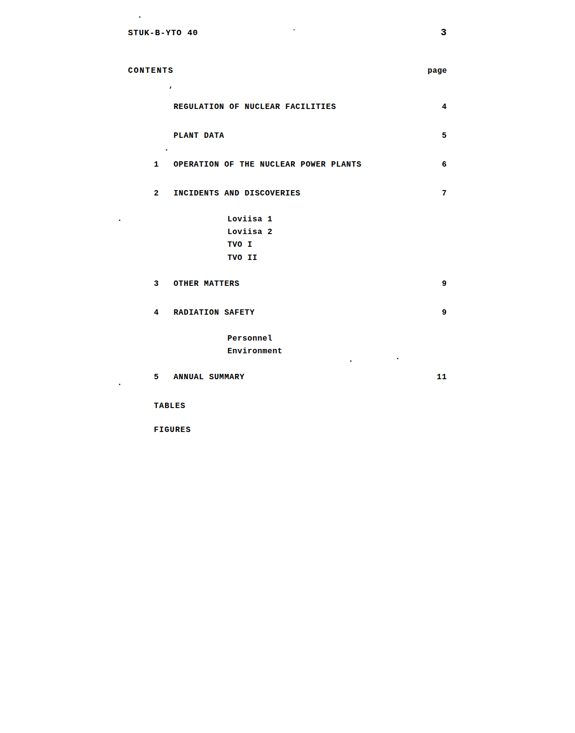. . , . . . . .
STUK-B-YTO 40 3
CONTENTS page
| | REGULATION OF NUCLEAR FACILITIES | 4 |
| | PLANT DATA | 5 |
| 1 | OPERATION OF THE NUCLEAR POWER PLANTS | 6 |
| 2 | INCIDENTS AND DISCOVERIES | 7 |
| | Loviisa 1 | |
| | Loviisa 2 | |
| | TVO I | |
| | TVO II | |
| 3 | OTHER MATTERS | 9 |
| 4 | RADIATION SAFETY | 9 |
| | Personnel | |
| | Environment | |
| 5 | ANNUAL SUMMARY | 11 |
TABLES
FIGURES